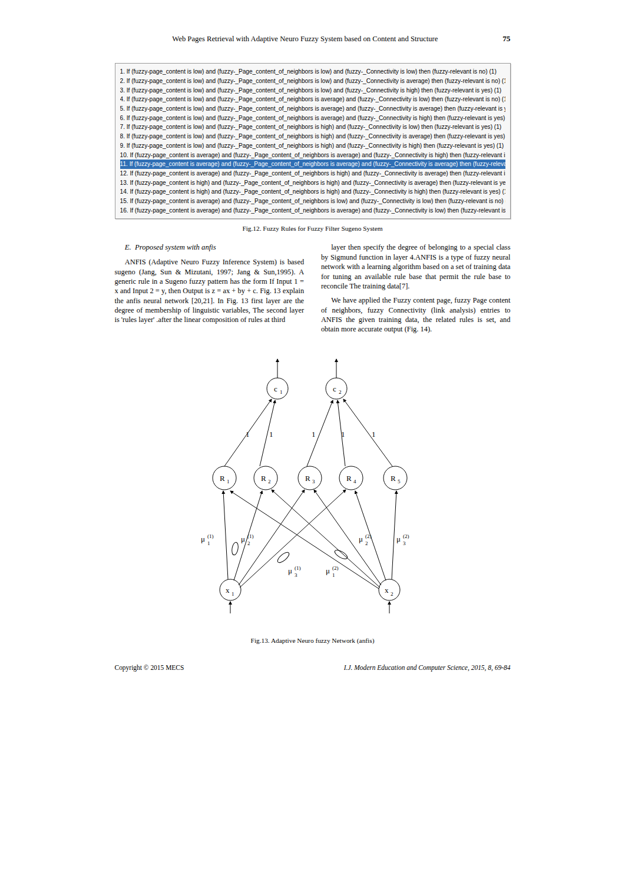Web Pages Retrieval with Adaptive Neuro Fuzzy System based on Content and Structure
75
1. If (fuzzy-page_content is low) and (fuzzy-_Page_content_of_neighbors is low) and (fuzzy-_Connectivity is low) then (fuzzy-relevant is no) (1)
2. If (fuzzy-page_content is low) and (fuzzy-_Page_content_of_neighbors is low) and (fuzzy-_Connectivity is average) then (fuzzy-relevant is no) (1)
3. If (fuzzy-page_content is low) and (fuzzy-_Page_content_of_neighbors is low) and (fuzzy-_Connectivity is high) then (fuzzy-relevant is yes) (1)
4. If (fuzzy-page_content is low) and (fuzzy-_Page_content_of_neighbors is average) and (fuzzy-_Connectivity is low) then (fuzzy-relevant is no) (1)
5. If (fuzzy-page_content is low) and (fuzzy-_Page_content_of_neighbors is average) and (fuzzy-_Connectivity is average) then (fuzzy-relevant is yes) (1)
6. If (fuzzy-page_content is low) and (fuzzy-_Page_content_of_neighbors is average) and (fuzzy-_Connectivity is high) then (fuzzy-relevant is yes) (1)
7. If (fuzzy-page_content is low) and (fuzzy-_Page_content_of_neighbors is high) and (fuzzy-_Connectivity is low) then (fuzzy-relevant is yes) (1)
8. If (fuzzy-page_content is low) and (fuzzy-_Page_content_of_neighbors is high) and (fuzzy-_Connectivity is average) then (fuzzy-relevant is yes) (1)
9. If (fuzzy-page_content is low) and (fuzzy-_Page_content_of_neighbors is high) and (fuzzy-_Connectivity is high) then (fuzzy-relevant is yes) (1)
10. If (fuzzy-page_content is average) and (fuzzy-_Page_content_of_neighbors is average) and (fuzzy-_Connectivity is high) then (fuzzy-relevant is yes) (1)
11. If (fuzzy-page_content is average) and (fuzzy-_Page_content_of_neighbors is average) and (fuzzy-_Connectivity is average) then (fuzzy-relevant is yes) (1)
12. If (fuzzy-page_content is average) and (fuzzy-_Page_content_of_neighbors is high) and (fuzzy-_Connectivity is average) then (fuzzy-relevant is yes) (1)
13. If (fuzzy-page_content is high) and (fuzzy-_Page_content_of_neighbors is high) and (fuzzy-_Connectivity is average) then (fuzzy-relevant is yes) (1)
14. If (fuzzy-page_content is high) and (fuzzy-_Page_content_of_neighbors is high) and (fuzzy-_Connectivity is high) then (fuzzy-relevant is yes) (1)
15. If (fuzzy-page_content is average) and (fuzzy-_Page_content_of_neighbors is low) and (fuzzy-_Connectivity is low) then (fuzzy-relevant is no) (1)
16. If (fuzzy-page_content is average) and (fuzzy-_Page_content_of_neighbors is average) and (fuzzy-_Connectivity is low) then (fuzzy-relevant is yes) (1)
Fig.12. Fuzzy Rules for Fuzzy Filter Sugeno System
E. Proposed system with anfis
ANFIS (Adaptive Neuro Fuzzy Inference System) is based sugeno (Jang, Sun & Mizutani, 1997; Jang & Sun,1995). A generic rule in a Sugeno fuzzy pattern has the form If Input 1 = x and Input 2 = y, then Output is z = ax + by + c. Fig. 13 explain the anfis neural network [20,21]. In Fig. 13 first layer are the degree of membership of linguistic variables, The second layer is 'rules layer' .after the linear composition of rules at third
layer then specify the degree of belonging to a special class by Sigmund function in layer 4.ANFIS is a type of fuzzy neural network with a learning algorithm based on a set of training data for tuning an available rule base that permit the rule base to reconcile The training data[7].
We have applied the Fuzzy content page, fuzzy Page content of neighbors, fuzzy Connectivity (link analysis) entries to ANFIS the given training data, the related rules is set, and obtain more accurate output (Fig. 14).
c 1 c 2 R 1 R 2 R 3 R 4 R 5 x 1 x 2 1 1 1 1 1 μ 1 (1) μ 2 (1) μ 3 (1) μ 1 (2) μ 2 (2) μ 3 (2)
Fig.13. Adaptive Neuro fuzzy Network (anfis)
Copyright © 2015 MECS
I.J. Modern Education and Computer Science, 2015, 8, 69-84